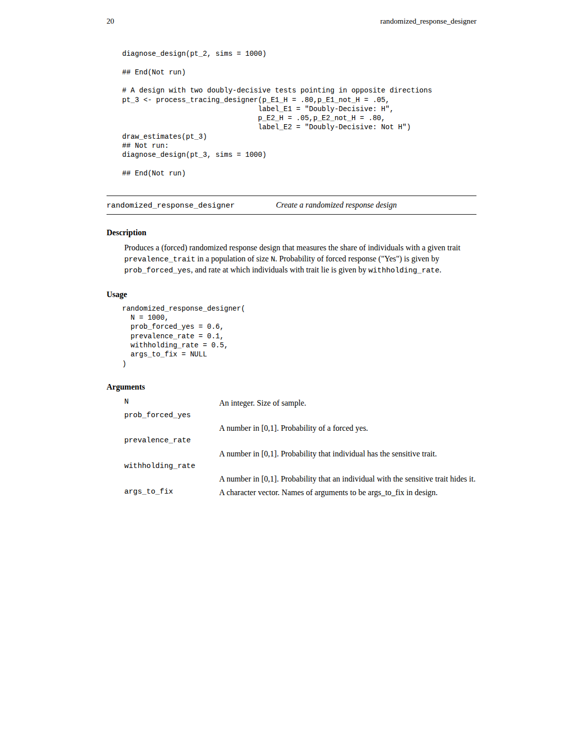20 randomized_response_designer
diagnose_design(pt_2, sims = 1000)

## End(Not run)

# A design with two doubly-decisive tests pointing in opposite directions
pt_3 <- process_tracing_designer(p_E1_H = .80,p_E1_not_H = .05,
                                label_E1 = "Doubly-Decisive: H",
                                p_E2_H = .05,p_E2_not_H = .80,
                                label_E2 = "Doubly-Decisive: Not H")
draw_estimates(pt_3)
## Not run:
diagnose_design(pt_3, sims = 1000)

## End(Not run)
randomized_response_designer Create a randomized response design
Description
Produces a (forced) randomized response design that measures the share of individuals with a given trait prevalence_trait in a population of size N. Probability of forced response ("Yes") is given by prob_forced_yes, and rate at which individuals with trait lie is given by withholding_rate.
Usage
randomized_response_designer(
  N = 1000,
  prob_forced_yes = 0.6,
  prevalence_rate = 0.1,
  withholding_rate = 0.5,
  args_to_fix = NULL
)
Arguments
N
An integer. Size of sample.
prob_forced_yes
A number in [0,1]. Probability of a forced yes.
prevalence_rate
A number in [0,1]. Probability that individual has the sensitive trait.
withholding_rate
A number in [0,1]. Probability that an individual with the sensitive trait hides it.
args_to_fix
A character vector. Names of arguments to be args_to_fix in design.